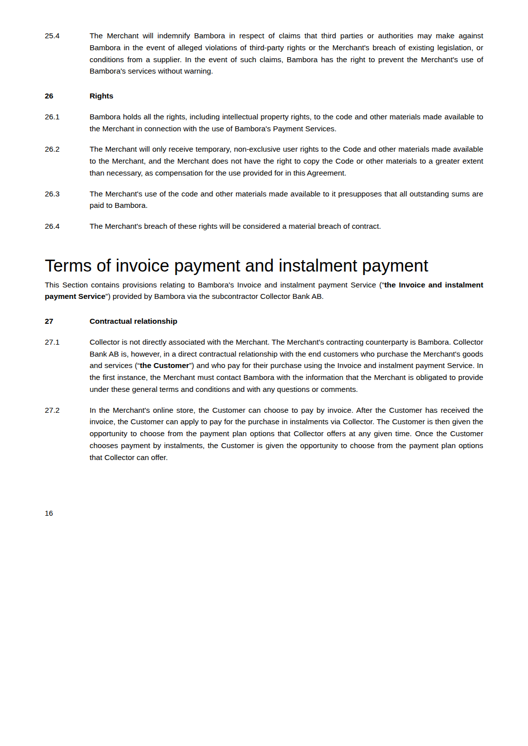25.4
The Merchant will indemnify Bambora in respect of claims that third parties or authorities may make against Bambora in the event of alleged violations of third-party rights or the Merchant's breach of existing legislation, or conditions from a supplier. In the event of such claims, Bambora has the right to prevent the Merchant's use of Bambora's services without warning.
26
Rights
26.1
Bambora holds all the rights, including intellectual property rights, to the code and other materials made available to the Merchant in connection with the use of Bambora's Payment Services.
26.2
The Merchant will only receive temporary, non-exclusive user rights to the Code and other materials made available to the Merchant, and the Merchant does not have the right to copy the Code or other materials to a greater extent than necessary, as compensation for the use provided for in this Agreement.
26.3
The Merchant's use of the code and other materials made available to it presupposes that all outstanding sums are paid to Bambora.
26.4
The Merchant's breach of these rights will be considered a material breach of contract.
Terms of invoice payment and instalment payment
This Section contains provisions relating to Bambora's Invoice and instalment payment Service (“the Invoice and instalment payment Service”) provided by Bambora via the subcontractor Collector Bank AB.
27
Contractual relationship
27.1
Collector is not directly associated with the Merchant. The Merchant's contracting counterparty is Bambora. Collector Bank AB is, however, in a direct contractual relationship with the end customers who purchase the Merchant's goods and services (“the Customer”) and who pay for their purchase using the Invoice and instalment payment Service. In the first instance, the Merchant must contact Bambora with the information that the Merchant is obligated to provide under these general terms and conditions and with any questions or comments.
27.2
In the Merchant's online store, the Customer can choose to pay by invoice. After the Customer has received the invoice, the Customer can apply to pay for the purchase in instalments via Collector. The Customer is then given the opportunity to choose from the payment plan options that Collector offers at any given time. Once the Customer chooses payment by instalments, the Customer is given the opportunity to choose from the payment plan options that Collector can offer.
16